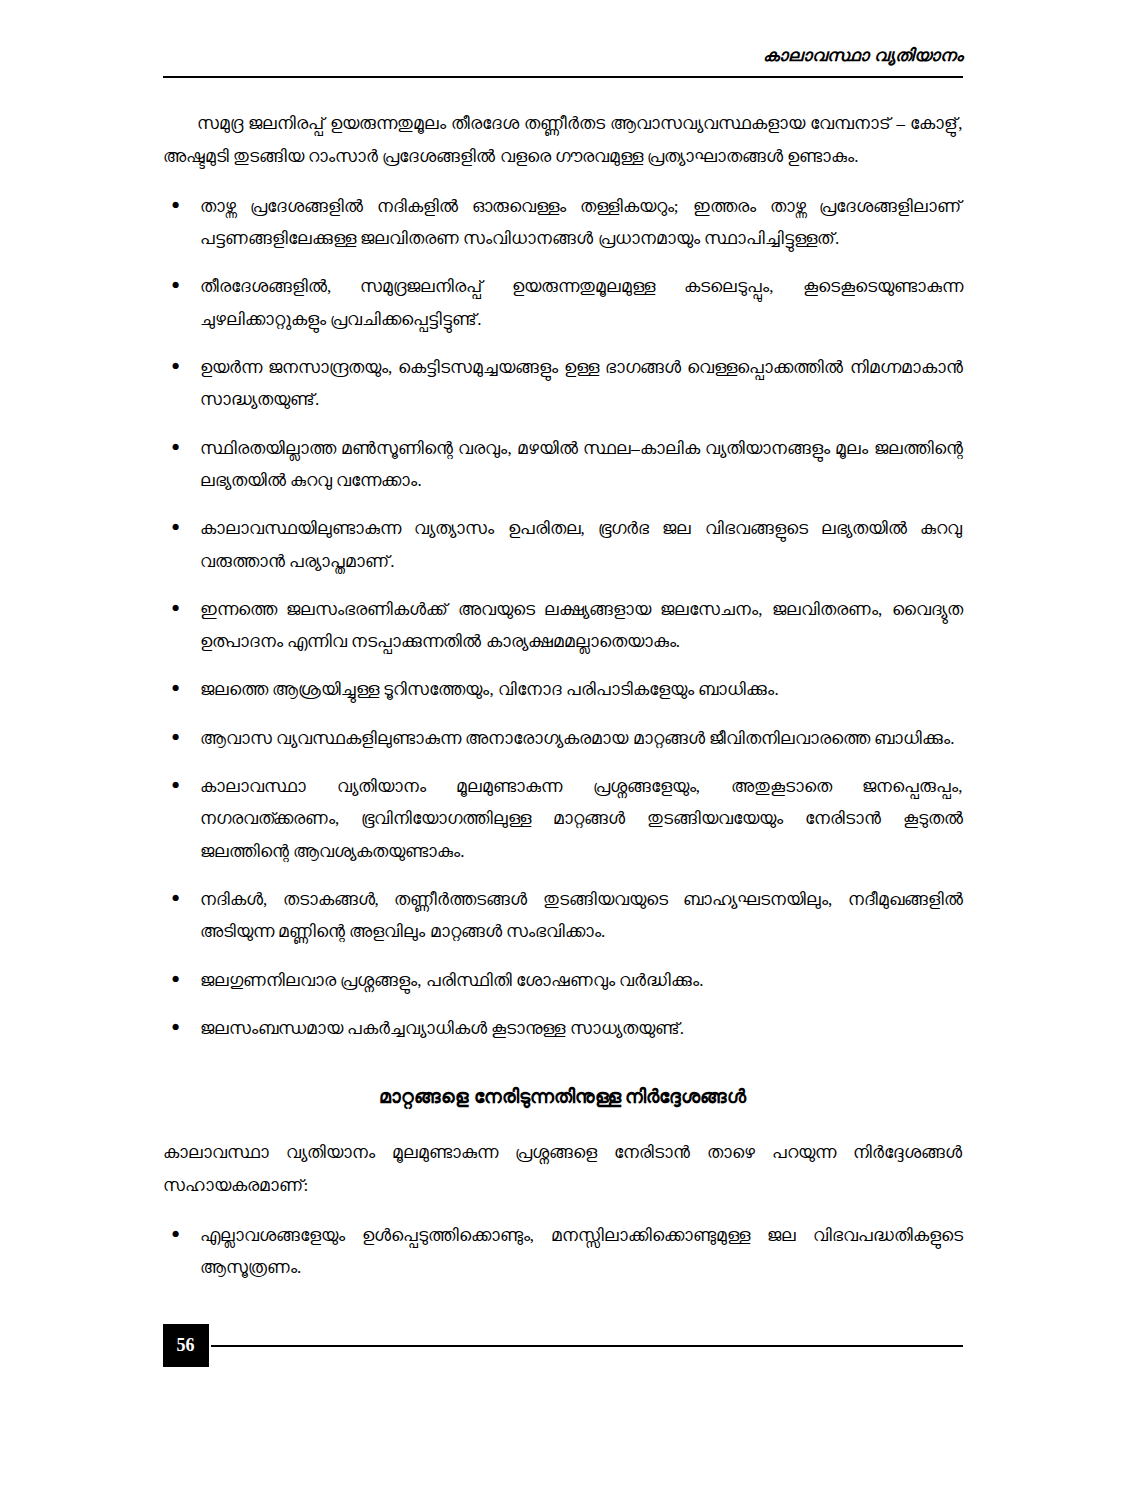കാലാവസ്ഥാ വ്യതിയാനം
സമുദ്ര ജലനിരപ്പ് ഉയരുന്നതുമൂലം തീരദേശ തണ്ണീർതട ആവാസവ്യവസ്ഥകളായ വേമ്പനാട് – കോളു്, അഷ്ടമുടി തുടങ്ങിയ റാംസാർ പ്രദേശങ്ങളിൽ വളരെ ഗൗരവമുള്ള പ്രത്യാഘാതങ്ങൾ ഉണ്ടാകും.
താഴ്ന്ന പ്രദേശങ്ങളിൽ നദികളിൽ ഓരുവെള്ളം തള്ളികയറും; ഇത്തരം താഴ്ന്ന പ്രദേശങ്ങളിലാണ് പട്ടണങ്ങളിലേക്കുള്ള ജലവിതരണ സംവിധാനങ്ങൾ പ്രധാനമായും സ്ഥാപിച്ചിട്ടുള്ളത്.
തീരദേശങ്ങളിൽ, സമുദ്രജലനിരപ്പ് ഉയരുന്നതുമൂലമുള്ള കടലെടുപ്പും, കൂടെകൂടെയുണ്ടാകുന്ന ചുഴലിക്കാറ്റുകളും പ്രവചിക്കപ്പെട്ടിട്ടുണ്ട്.
ഉയർന്ന ജനസാന്ദ്രതയും, കെട്ടിടസമുച്ചയങ്ങളും ഉള്ള ഭാഗങ്ങൾ വെള്ളപ്പൊക്കത്തിൽ നിമഗ്നമാകാൻ സാദ്ധ്യതയുണ്ട്.
സ്ഥിരതയില്ലാത്ത മൺസൂണിന്റെ വരവും, മഴയിൽ സ്ഥല–കാലിക വ്യതിയാനങ്ങളും മൂലം ജലത്തിന്റെ ലഭ്യതയിൽ കുറവു വന്നേക്കാം.
കാലാവസ്ഥയിലുണ്ടാകുന്ന വ്യത്യാസം ഉപരിതല, ഭൂഗർഭ ജല വിഭവങ്ങളുടെ ലഭ്യതയിൽ കുറവു വരുത്താൻ പര്യാപ്തമാണ്.
ഇന്നത്തെ ജലസംഭരണികൾക്ക് അവയുടെ ലക്ഷ്യങ്ങളായ ജലസേചനം, ജലവിതരണം, വൈദ്യുത ഉത്പാദനം എന്നിവ നടപ്പാക്കുന്നതിൽ കാര്യക്ഷമമല്ലാതെയാകും.
ജലത്തെ ആശ്രയിച്ചുള്ള ടൂറിസത്തേയും, വിനോദ പരിപാടികളേയും ബാധിക്കും.
ആവാസ വ്യവസ്ഥകളിലുണ്ടാകുന്ന അനാരോഗ്യകരമായ മാറ്റങ്ങൾ ജീവിതനിലവാരത്തെ ബാധിക്കും.
കാലാവസ്ഥാ വ്യതിയാനം മൂലമുണ്ടാകുന്ന പ്രശ്നങ്ങളേയും, അതുകൂടാതെ ജനപ്പെരുപ്പം, നഗരവത്ക്കരണം, ഭൂവിനിയോഗത്തിലുള്ള മാറ്റങ്ങൾ തുടങ്ങിയവയേയും നേരിടാൻ കൂടുതൽ ജലത്തിന്റെ ആവശ്യകതയുണ്ടാകും.
നദികൾ, തടാകങ്ങൾ, തണ്ണീർത്തടങ്ങൾ തുടങ്ങിയവയുടെ ബാഹ്യഘടനയിലും, നദീമുഖങ്ങളിൽ അടിയുന്ന മണ്ണിന്റെ അളവിലും മാറ്റങ്ങൾ സംഭവിക്കാം.
ജലഗുണനിലവാര പ്രശ്നങ്ങളും, പരിസ്ഥിതി ശോഷണവും വർദ്ധിക്കും.
ജലസംബന്ധമായ പകർച്ചവ്യാധികൾ കൂടാനുള്ള സാധ്യതയുണ്ട്.
മാറ്റങ്ങളെ നേരിടുന്നതിനുള്ള നിർദ്ദേശങ്ങൾ
കാലാവസ്ഥാ വ്യതിയാനം മൂലമുണ്ടാകുന്ന പ്രശ്നങ്ങളെ നേരിടാൻ താഴെ പറയുന്ന നിർദ്ദേശങ്ങൾ സഹായകരമാണ്:
എല്ലാവശങ്ങളേയും ഉൾപ്പെടുത്തിക്കൊണ്ടും, മനസ്സിലാക്കിക്കൊണ്ടുമുള്ള ജല വിഭവപദ്ധതികളുടെ ആസൂത്രണം.
56